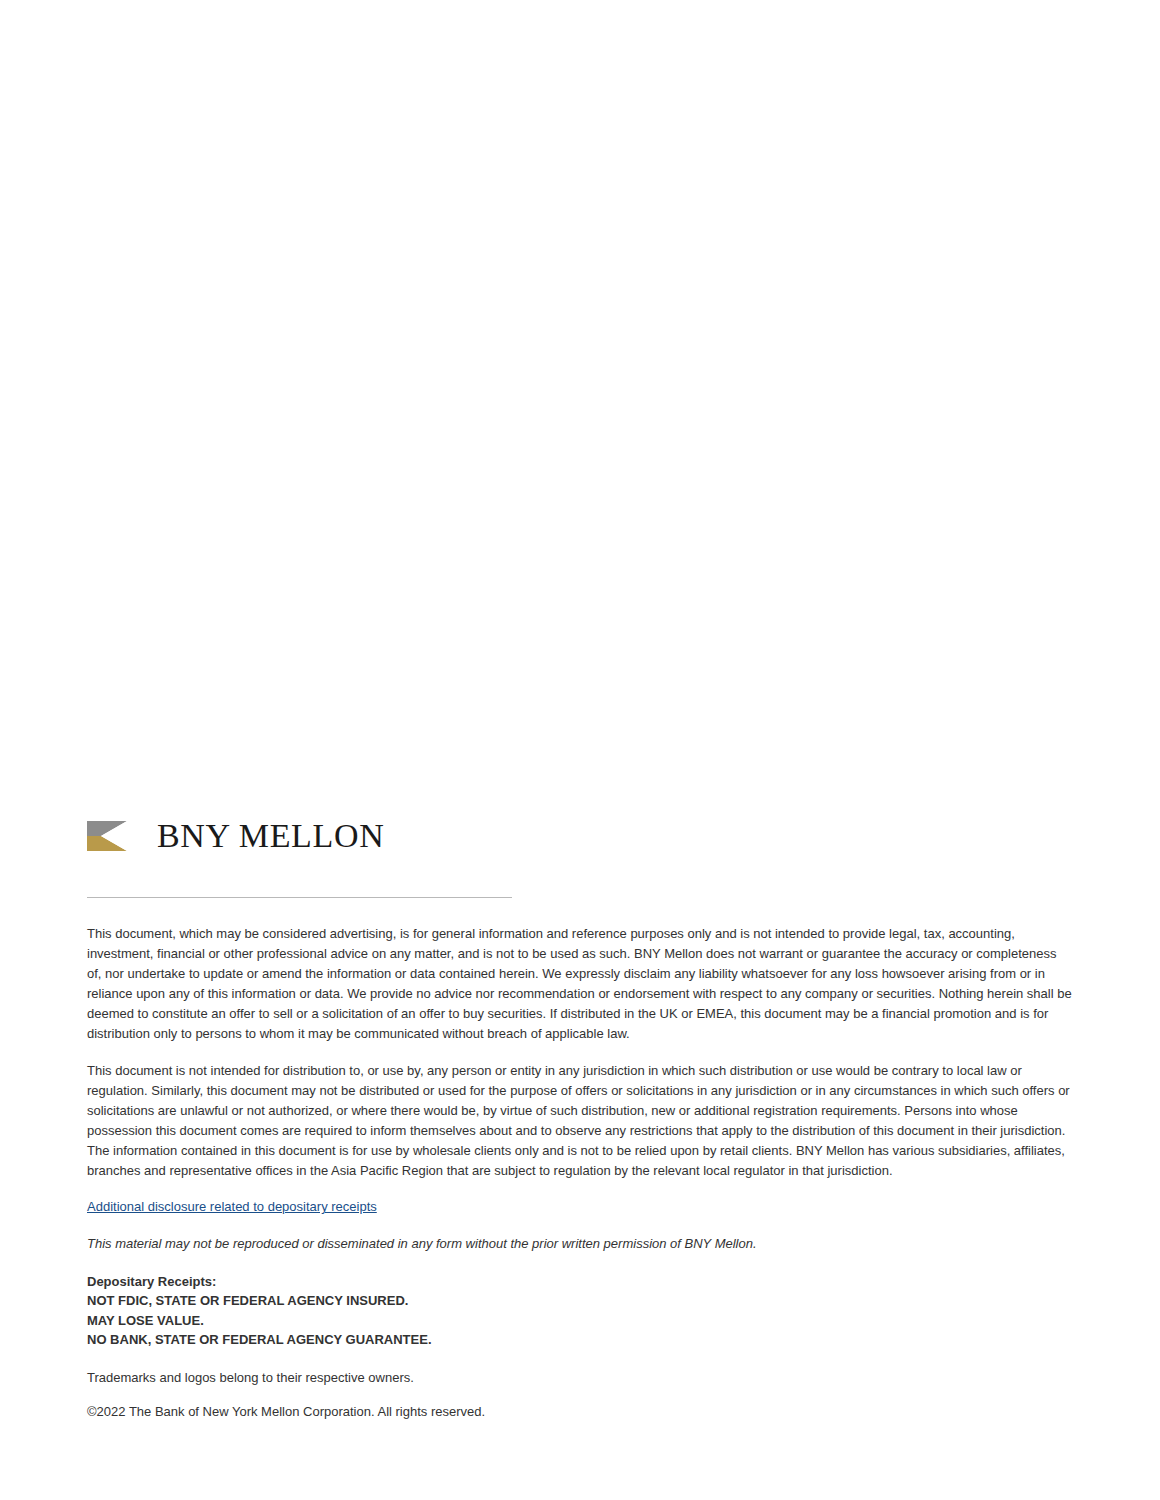BNY MELLON
This document, which may be considered advertising, is for general information and reference purposes only and is not intended to provide legal, tax, accounting, investment, financial or other professional advice on any matter, and is not to be used as such. BNY Mellon does not warrant or guarantee the accuracy or completeness of, nor undertake to update or amend the information or data contained herein. We expressly disclaim any liability whatsoever for any loss howsoever arising from or in reliance upon any of this information or data. We provide no advice nor recommendation or endorsement with respect to any company or securities. Nothing herein shall be deemed to constitute an offer to sell or a solicitation of an offer to buy securities. If distributed in the UK or EMEA, this document may be a financial promotion and is for distribution only to persons to whom it may be communicated without breach of applicable law.
This document is not intended for distribution to, or use by, any person or entity in any jurisdiction in which such distribution or use would be contrary to local law or regulation. Similarly, this document may not be distributed or used for the purpose of offers or solicitations in any jurisdiction or in any circumstances in which such offers or solicitations are unlawful or not authorized, or where there would be, by virtue of such distribution, new or additional registration requirements. Persons into whose possession this document comes are required to inform themselves about and to observe any restrictions that apply to the distribution of this document in their jurisdiction. The information contained in this document is for use by wholesale clients only and is not to be relied upon by retail clients. BNY Mellon has various subsidiaries, affiliates, branches and representative offices in the Asia Pacific Region that are subject to regulation by the relevant local regulator in that jurisdiction.
Additional disclosure related to depositary receipts
This material may not be reproduced or disseminated in any form without the prior written permission of BNY Mellon.
Depositary Receipts:
NOT FDIC, STATE OR FEDERAL AGENCY INSURED.
MAY LOSE VALUE.
NO BANK, STATE OR FEDERAL AGENCY GUARANTEE.
Trademarks and logos belong to their respective owners.
©2022 The Bank of New York Mellon Corporation. All rights reserved.